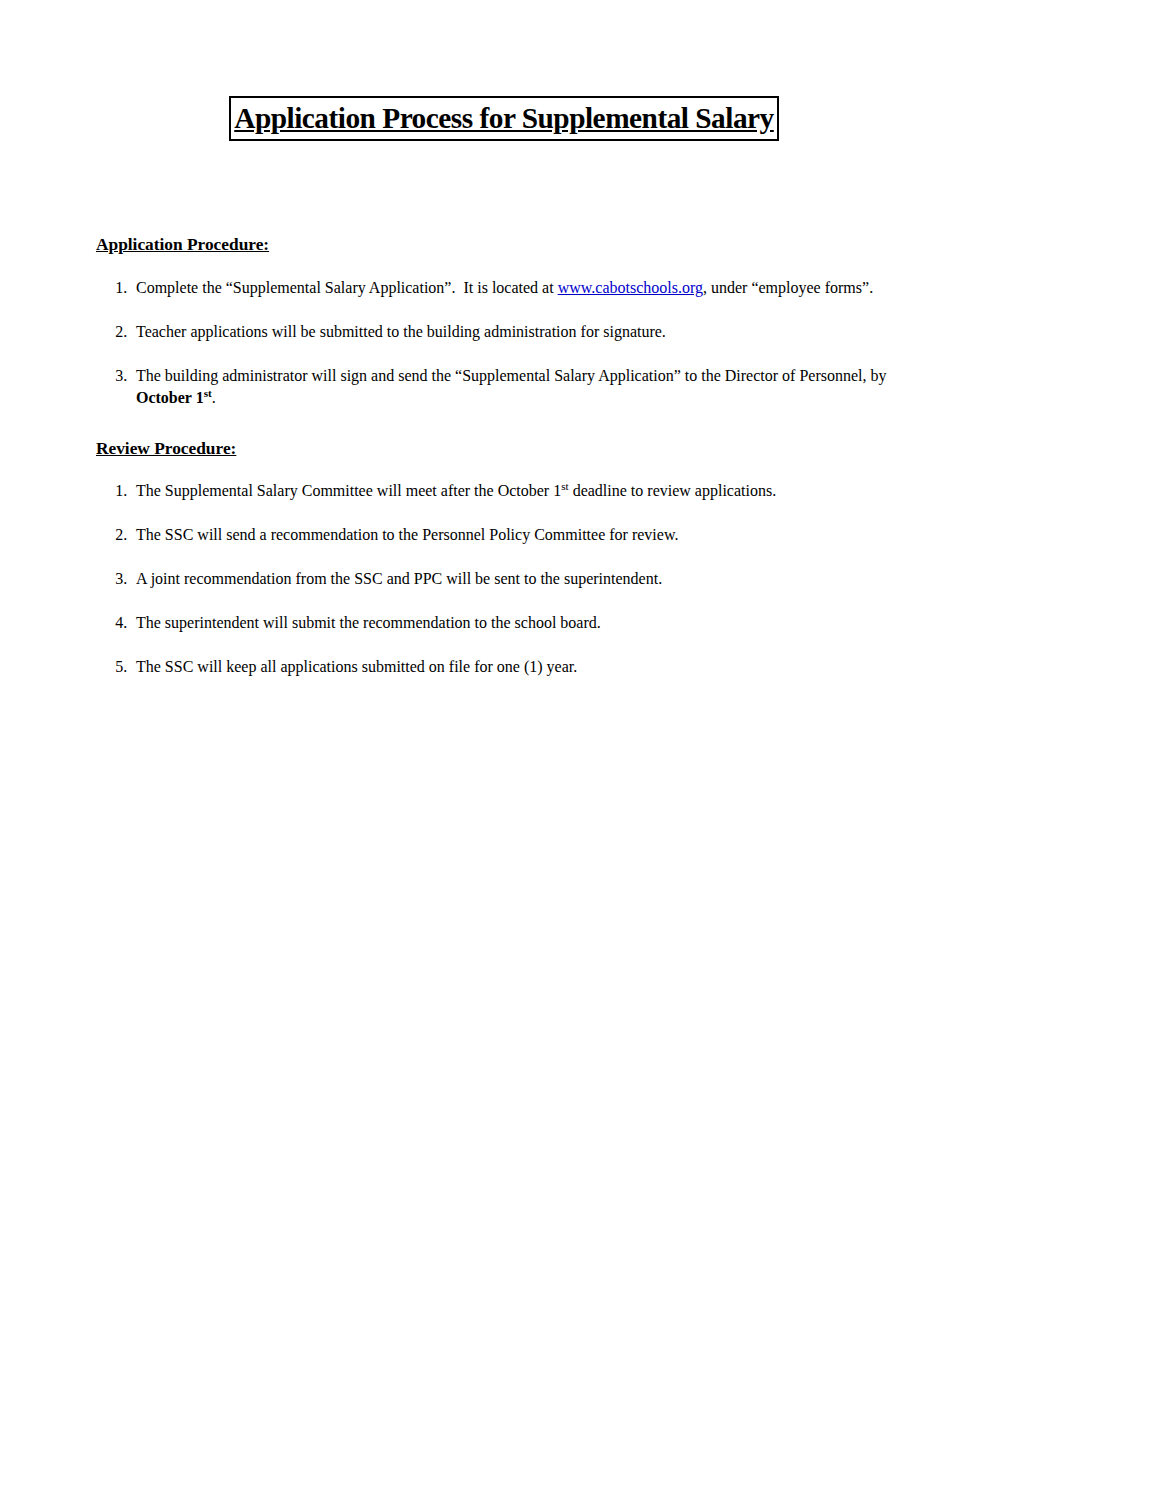Application Process for Supplemental Salary
Application Procedure:
Complete the “Supplemental Salary Application”. It is located at www.cabotschools.org, under “employee forms”.
Teacher applications will be submitted to the building administration for signature.
The building administrator will sign and send the “Supplemental Salary Application” to the Director of Personnel, by October 1st.
Review Procedure:
The Supplemental Salary Committee will meet after the October 1st deadline to review applications.
The SSC will send a recommendation to the Personnel Policy Committee for review.
A joint recommendation from the SSC and PPC will be sent to the superintendent.
The superintendent will submit the recommendation to the school board.
The SSC will keep all applications submitted on file for one (1) year.